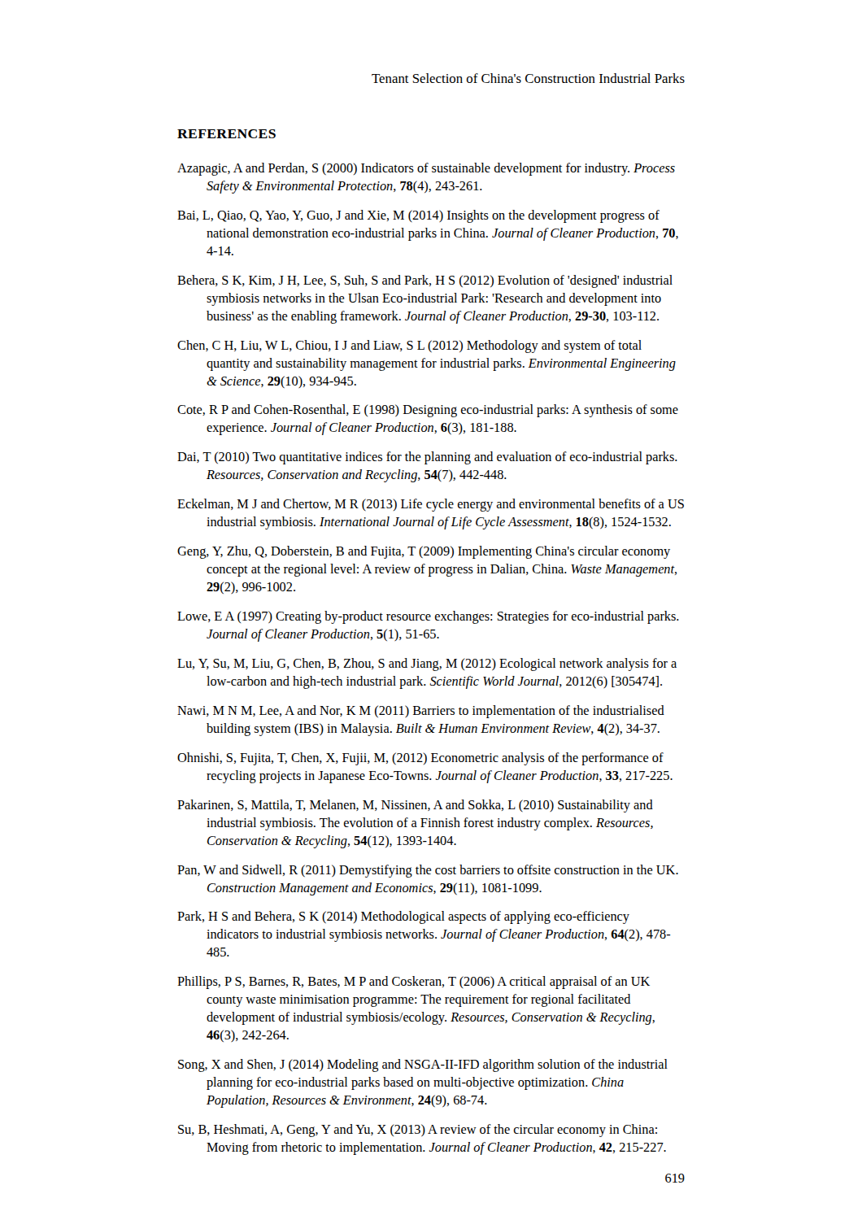Tenant Selection of China's Construction Industrial Parks
REFERENCES
Azapagic, A and Perdan, S (2000) Indicators of sustainable development for industry. Process Safety & Environmental Protection, 78(4), 243-261.
Bai, L, Qiao, Q, Yao, Y, Guo, J and Xie, M (2014) Insights on the development progress of national demonstration eco-industrial parks in China. Journal of Cleaner Production, 70, 4-14.
Behera, S K, Kim, J H, Lee, S, Suh, S and Park, H S (2012) Evolution of 'designed' industrial symbiosis networks in the Ulsan Eco-industrial Park: 'Research and development into business' as the enabling framework. Journal of Cleaner Production, 29-30, 103-112.
Chen, C H, Liu, W L, Chiou, I J and Liaw, S L (2012) Methodology and system of total quantity and sustainability management for industrial parks. Environmental Engineering & Science, 29(10), 934-945.
Cote, R P and Cohen-Rosenthal, E (1998) Designing eco-industrial parks: A synthesis of some experience. Journal of Cleaner Production, 6(3), 181-188.
Dai, T (2010) Two quantitative indices for the planning and evaluation of eco-industrial parks. Resources, Conservation and Recycling, 54(7), 442-448.
Eckelman, M J and Chertow, M R (2013) Life cycle energy and environmental benefits of a US industrial symbiosis. International Journal of Life Cycle Assessment, 18(8), 1524-1532.
Geng, Y, Zhu, Q, Doberstein, B and Fujita, T (2009) Implementing China's circular economy concept at the regional level: A review of progress in Dalian, China. Waste Management, 29(2), 996-1002.
Lowe, E A (1997) Creating by-product resource exchanges: Strategies for eco-industrial parks. Journal of Cleaner Production, 5(1), 51-65.
Lu, Y, Su, M, Liu, G, Chen, B, Zhou, S and Jiang, M (2012) Ecological network analysis for a low-carbon and high-tech industrial park. Scientific World Journal, 2012(6) [305474].
Nawi, M N M, Lee, A and Nor, K M (2011) Barriers to implementation of the industrialised building system (IBS) in Malaysia. Built & Human Environment Review, 4(2), 34-37.
Ohnishi, S, Fujita, T, Chen, X, Fujii, M, (2012) Econometric analysis of the performance of recycling projects in Japanese Eco-Towns. Journal of Cleaner Production, 33, 217-225.
Pakarinen, S, Mattila, T, Melanen, M, Nissinen, A and Sokka, L (2010) Sustainability and industrial symbiosis. The evolution of a Finnish forest industry complex. Resources, Conservation & Recycling, 54(12), 1393-1404.
Pan, W and Sidwell, R (2011) Demystifying the cost barriers to offsite construction in the UK. Construction Management and Economics, 29(11), 1081-1099.
Park, H S and Behera, S K (2014) Methodological aspects of applying eco-efficiency indicators to industrial symbiosis networks. Journal of Cleaner Production, 64(2), 478-485.
Phillips, P S, Barnes, R, Bates, M P and Coskeran, T (2006) A critical appraisal of an UK county waste minimisation programme: The requirement for regional facilitated development of industrial symbiosis/ecology. Resources, Conservation & Recycling, 46(3), 242-264.
Song, X and Shen, J (2014) Modeling and NSGA-II-IFD algorithm solution of the industrial planning for eco-industrial parks based on multi-objective optimization. China Population, Resources & Environment, 24(9), 68-74.
Su, B, Heshmati, A, Geng, Y and Yu, X (2013) A review of the circular economy in China: Moving from rhetoric to implementation. Journal of Cleaner Production, 42, 215-227.
619